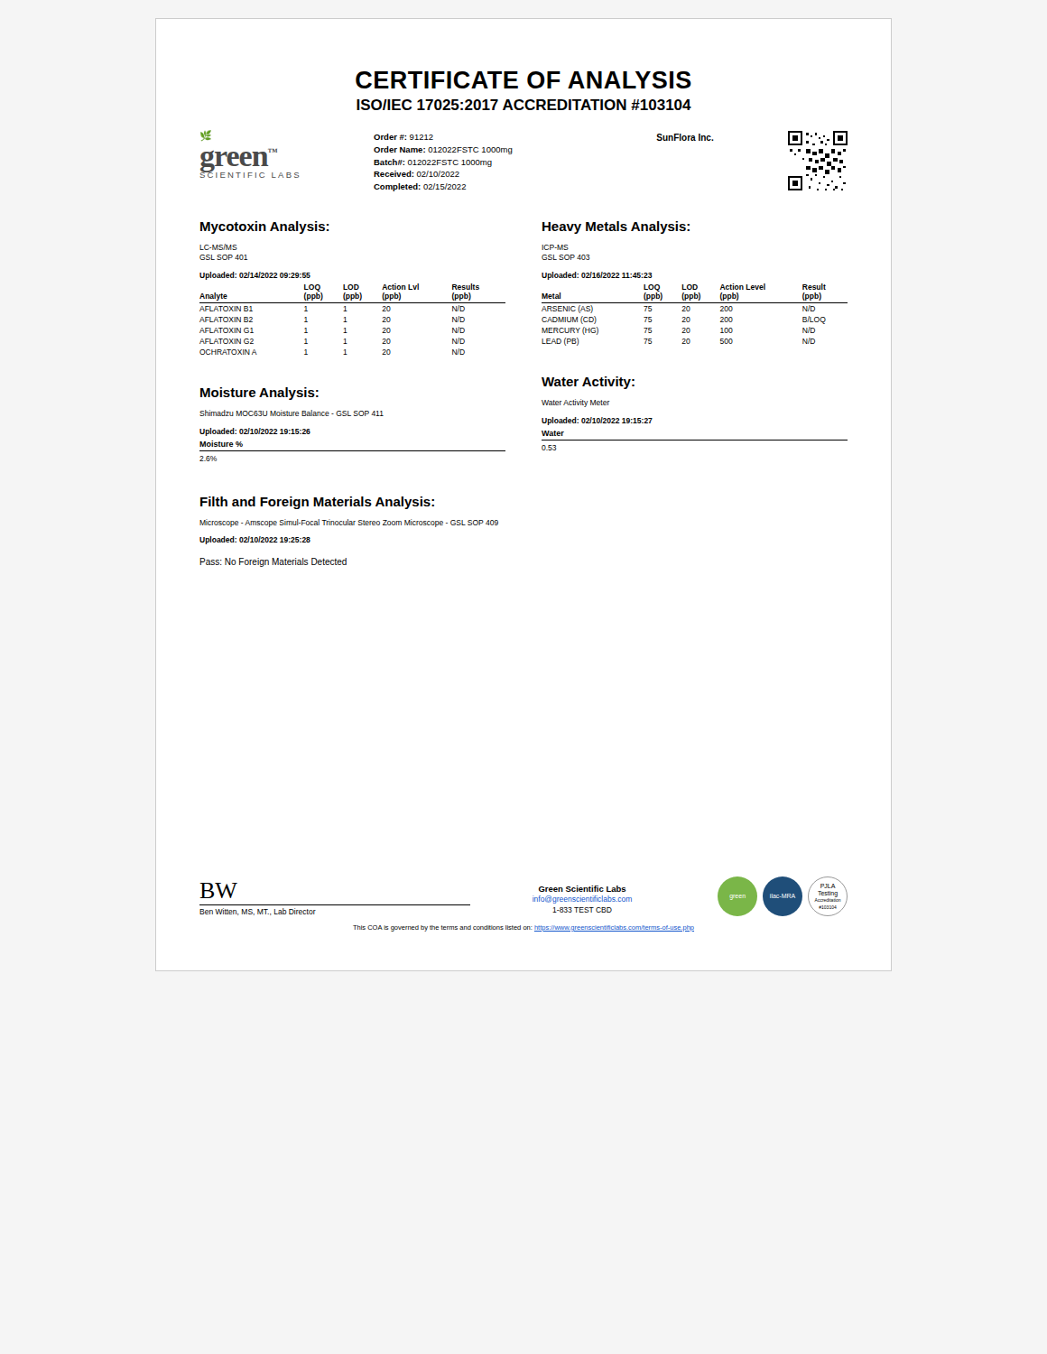CERTIFICATE OF ANALYSIS
ISO/IEC 17025:2017 ACCREDITATION #103104
🌿
green™
SCIENTIFIC LABS
Order #: 91212
Order Name: 012022FSTC 1000mg
Batch#: 012022FSTC 1000mg
Received: 02/10/2022
Completed: 02/15/2022
SunFlora Inc.
Mycotoxin Analysis:
LC-MS/MS
GSL SOP 401
Uploaded: 02/14/2022 09:29:55
| Analyte | LOQ (ppb) | LOD (ppb) | Action Lvl (ppb) | Results (ppb) |
| --- | --- | --- | --- | --- |
| AFLATOXIN B1 | 1 | 1 | 20 | N/D |
| AFLATOXIN B2 | 1 | 1 | 20 | N/D |
| AFLATOXIN G1 | 1 | 1 | 20 | N/D |
| AFLATOXIN G2 | 1 | 1 | 20 | N/D |
| OCHRATOXIN A | 1 | 1 | 20 | N/D |
Moisture Analysis:
Shimadzu MOC63U Moisture Balance - GSL SOP 411
Uploaded: 02/10/2022 19:15:26
Moisture %
2.6%
Heavy Metals Analysis:
ICP-MS
GSL SOP 403
Uploaded: 02/16/2022 11:45:23
| Metal | LOQ (ppb) | LOD (ppb) | Action Level (ppb) | Result (ppb) |
| --- | --- | --- | --- | --- |
| ARSENIC (AS) | 75 | 20 | 200 | N/D |
| CADMIUM (CD) | 75 | 20 | 200 | B/LOQ |
| MERCURY (HG) | 75 | 20 | 100 | N/D |
| LEAD (PB) | 75 | 20 | 500 | N/D |
Water Activity:
Water Activity Meter
Uploaded: 02/10/2022 19:15:27
Water
0.53
Filth and Foreign Materials Analysis:
Microscope - Amscope Simul-Focal Trinocular Stereo Zoom Microscope - GSL SOP 409
Uploaded: 02/10/2022 19:25:28
Pass: No Foreign Materials Detected
BW
Ben Witten, MS, MT., Lab Director
Green Scientific Labs
info@greenscientificlabs.com
1-833 TEST CBD
green ilac-MRA PJLA
Testing
Accreditation #103104
This COA is governed by the terms and conditions listed on: https://www.greenscientificlabs.com/terms-of-use.php